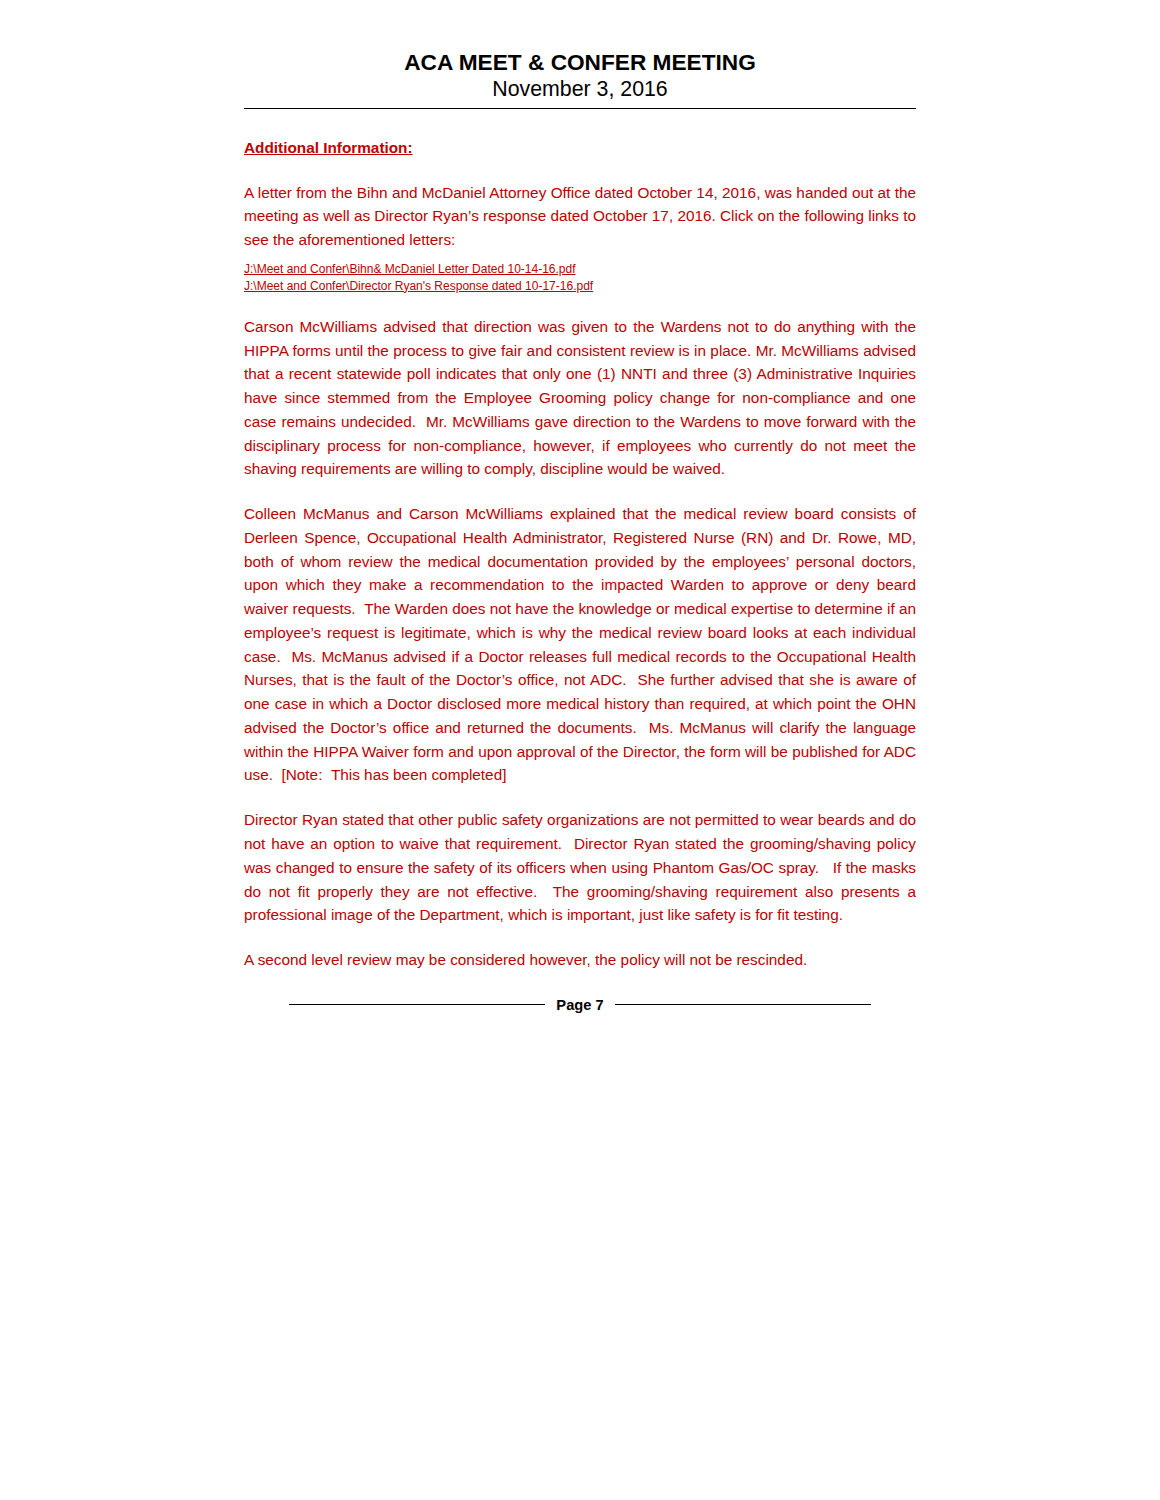ACA MEET & CONFER MEETING
November 3, 2016
Additional Information:
A letter from the Bihn and McDaniel Attorney Office dated October 14, 2016, was handed out at the meeting as well as Director Ryan’s response dated October 17, 2016. Click on the following links to see the aforementioned letters:
J:\Meet and Confer\Bihn& McDaniel Letter Dated 10-14-16.pdf J:\Meet and Confer\Director Ryan's Response dated 10-17-16.pdf
Carson McWilliams advised that direction was given to the Wardens not to do anything with the HIPPA forms until the process to give fair and consistent review is in place. Mr. McWilliams advised that a recent statewide poll indicates that only one (1) NNTI and three (3) Administrative Inquiries have since stemmed from the Employee Grooming policy change for non-compliance and one case remains undecided. Mr. McWilliams gave direction to the Wardens to move forward with the disciplinary process for non-compliance, however, if employees who currently do not meet the shaving requirements are willing to comply, discipline would be waived.
Colleen McManus and Carson McWilliams explained that the medical review board consists of Derleen Spence, Occupational Health Administrator, Registered Nurse (RN) and Dr. Rowe, MD, both of whom review the medical documentation provided by the employees’ personal doctors, upon which they make a recommendation to the impacted Warden to approve or deny beard waiver requests. The Warden does not have the knowledge or medical expertise to determine if an employee’s request is legitimate, which is why the medical review board looks at each individual case. Ms. McManus advised if a Doctor releases full medical records to the Occupational Health Nurses, that is the fault of the Doctor’s office, not ADC. She further advised that she is aware of one case in which a Doctor disclosed more medical history than required, at which point the OHN advised the Doctor’s office and returned the documents. Ms. McManus will clarify the language within the HIPPA Waiver form and upon approval of the Director, the form will be published for ADC use. [Note: This has been completed]
Director Ryan stated that other public safety organizations are not permitted to wear beards and do not have an option to waive that requirement. Director Ryan stated the grooming/shaving policy was changed to ensure the safety of its officers when using Phantom Gas/OC spray. If the masks do not fit properly they are not effective. The grooming/shaving requirement also presents a professional image of the Department, which is important, just like safety is for fit testing.
A second level review may be considered however, the policy will not be rescinded.
Page 7